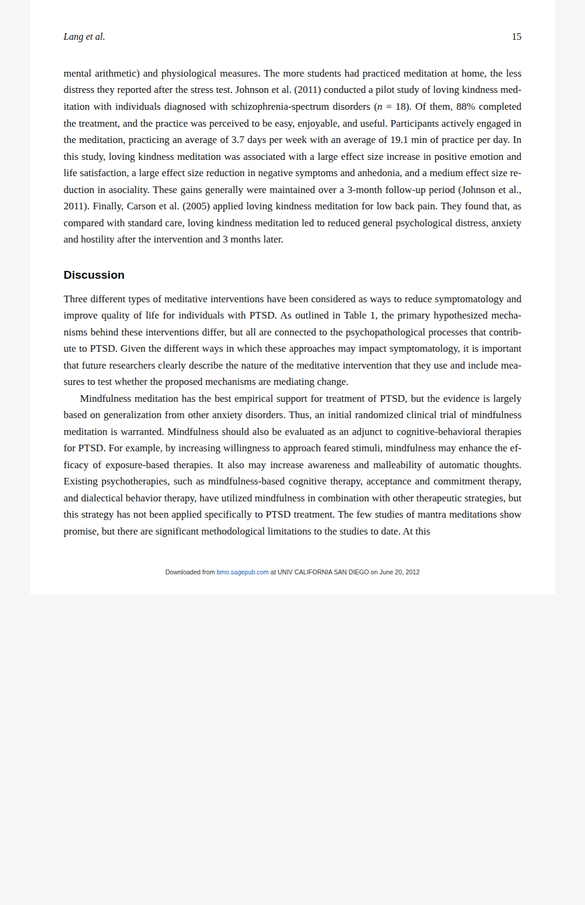Lang et al. 15
mental arithmetic) and physiological measures. The more students had practiced meditation at home, the less distress they reported after the stress test. Johnson et al. (2011) conducted a pilot study of loving kindness meditation with individuals diagnosed with schizophrenia-spectrum disorders (n = 18). Of them, 88% completed the treatment, and the practice was perceived to be easy, enjoyable, and useful. Participants actively engaged in the meditation, practicing an average of 3.7 days per week with an average of 19.1 min of practice per day. In this study, loving kindness meditation was associated with a large effect size increase in positive emotion and life satisfaction, a large effect size reduction in negative symptoms and anhedonia, and a medium effect size reduction in asociality. These gains generally were maintained over a 3-month follow-up period (Johnson et al., 2011). Finally, Carson et al. (2005) applied loving kindness meditation for low back pain. They found that, as compared with standard care, loving kindness meditation led to reduced general psychological distress, anxiety and hostility after the intervention and 3 months later.
Discussion
Three different types of meditative interventions have been considered as ways to reduce symptomatology and improve quality of life for individuals with PTSD. As outlined in Table 1, the primary hypothesized mechanisms behind these interventions differ, but all are connected to the psychopathological processes that contribute to PTSD. Given the different ways in which these approaches may impact symptomatology, it is important that future researchers clearly describe the nature of the meditative intervention that they use and include measures to test whether the proposed mechanisms are mediating change.
Mindfulness meditation has the best empirical support for treatment of PTSD, but the evidence is largely based on generalization from other anxiety disorders. Thus, an initial randomized clinical trial of mindfulness meditation is warranted. Mindfulness should also be evaluated as an adjunct to cognitive-behavioral therapies for PTSD. For example, by increasing willingness to approach feared stimuli, mindfulness may enhance the efficacy of exposure-based therapies. It also may increase awareness and malleability of automatic thoughts. Existing psychotherapies, such as mindfulness-based cognitive therapy, acceptance and commitment therapy, and dialectical behavior therapy, have utilized mindfulness in combination with other therapeutic strategies, but this strategy has not been applied specifically to PTSD treatment. The few studies of mantra meditations show promise, but there are significant methodological limitations to the studies to date. At this
Downloaded from bmo.sagepub.com at UNIV CALIFORNIA SAN DIEGO on June 20, 2012